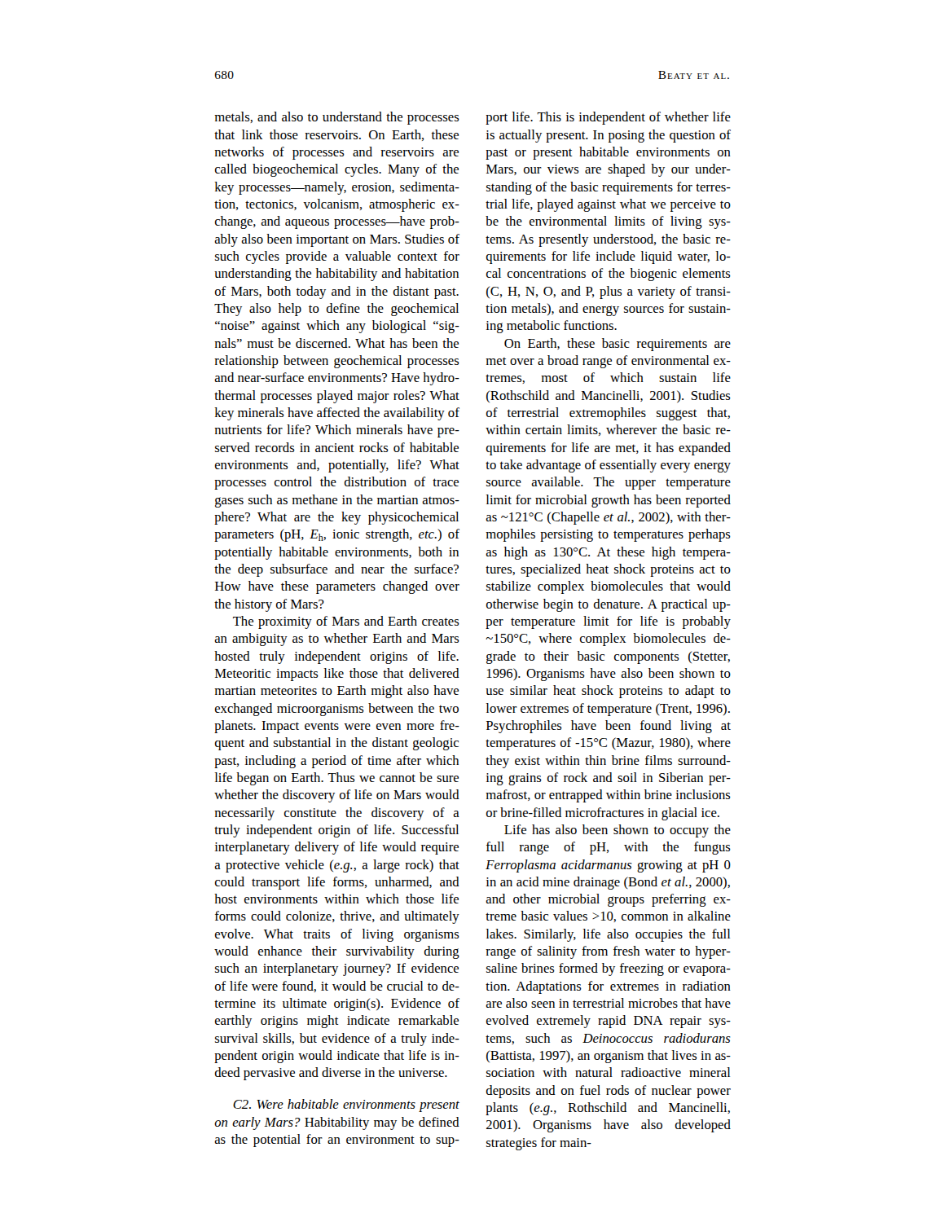680 Beaty et al.
metals, and also to understand the processes that link those reservoirs. On Earth, these networks of processes and reservoirs are called biogeochemical cycles. Many of the key processes—namely, erosion, sedimentation, tectonics, volcanism, atmospheric exchange, and aqueous processes—have probably also been important on Mars. Studies of such cycles provide a valuable context for understanding the habitability and habitation of Mars, both today and in the distant past. They also help to define the geochemical “noise” against which any biological “signals” must be discerned. What has been the relationship between geochemical processes and near-surface environments? Have hydrothermal processes played major roles? What key minerals have affected the availability of nutrients for life? Which minerals have preserved records in ancient rocks of habitable environments and, potentially, life? What processes control the distribution of trace gases such as methane in the martian atmosphere? What are the key physicochemical parameters (pH, Eh, ionic strength, etc.) of potentially habitable environments, both in the deep subsurface and near the surface? How have these parameters changed over the history of Mars?
The proximity of Mars and Earth creates an ambiguity as to whether Earth and Mars hosted truly independent origins of life. Meteoritic impacts like those that delivered martian meteorites to Earth might also have exchanged microorganisms between the two planets. Impact events were even more frequent and substantial in the distant geologic past, including a period of time after which life began on Earth. Thus we cannot be sure whether the discovery of life on Mars would necessarily constitute the discovery of a truly independent origin of life. Successful interplanetary delivery of life would require a protective vehicle (e.g., a large rock) that could transport life forms, unharmed, and host environments within which those life forms could colonize, thrive, and ultimately evolve. What traits of living organisms would enhance their survivability during such an interplanetary journey? If evidence of life were found, it would be crucial to determine its ultimate origin(s). Evidence of earthly origins might indicate remarkable survival skills, but evidence of a truly independent origin would indicate that life is indeed pervasive and diverse in the universe.
C2. Were habitable environments present on early Mars? Habitability may be defined as the potential for an environment to support life. This is independent of whether life is actually present. In posing the question of past or present habitable environments on Mars, our views are shaped by our understanding of the basic requirements for terrestrial life, played against what we perceive to be the environmental limits of living systems. As presently understood, the basic requirements for life include liquid water, local concentrations of the biogenic elements (C, H, N, O, and P, plus a variety of transition metals), and energy sources for sustaining metabolic functions.
On Earth, these basic requirements are met over a broad range of environmental extremes, most of which sustain life (Rothschild and Mancinelli, 2001). Studies of terrestrial extremophiles suggest that, within certain limits, wherever the basic requirements for life are met, it has expanded to take advantage of essentially every energy source available. The upper temperature limit for microbial growth has been reported as ~121°C (Chapelle et al., 2002), with thermophiles persisting to temperatures perhaps as high as 130°C. At these high temperatures, specialized heat shock proteins act to stabilize complex biomolecules that would otherwise begin to denature. A practical upper temperature limit for life is probably ~150°C, where complex biomolecules degrade to their basic components (Stetter, 1996). Organisms have also been shown to use similar heat shock proteins to adapt to lower extremes of temperature (Trent, 1996). Psychrophiles have been found living at temperatures of -15°C (Mazur, 1980), where they exist within thin brine films surrounding grains of rock and soil in Siberian permafrost, or entrapped within brine inclusions or brine-filled microfractures in glacial ice.
Life has also been shown to occupy the full range of pH, with the fungus Ferroplasma acidarmanus growing at pH 0 in an acid mine drainage (Bond et al., 2000), and other microbial groups preferring extreme basic values >10, common in alkaline lakes. Similarly, life also occupies the full range of salinity from fresh water to hypersaline brines formed by freezing or evaporation. Adaptations for extremes in radiation are also seen in terrestrial microbes that have evolved extremely rapid DNA repair systems, such as Deinococcus radiodurans (Battista, 1997), an organism that lives in association with natural radioactive mineral deposits and on fuel rods of nuclear power plants (e.g., Rothschild and Mancinelli, 2001). Organisms have also developed strategies for main-